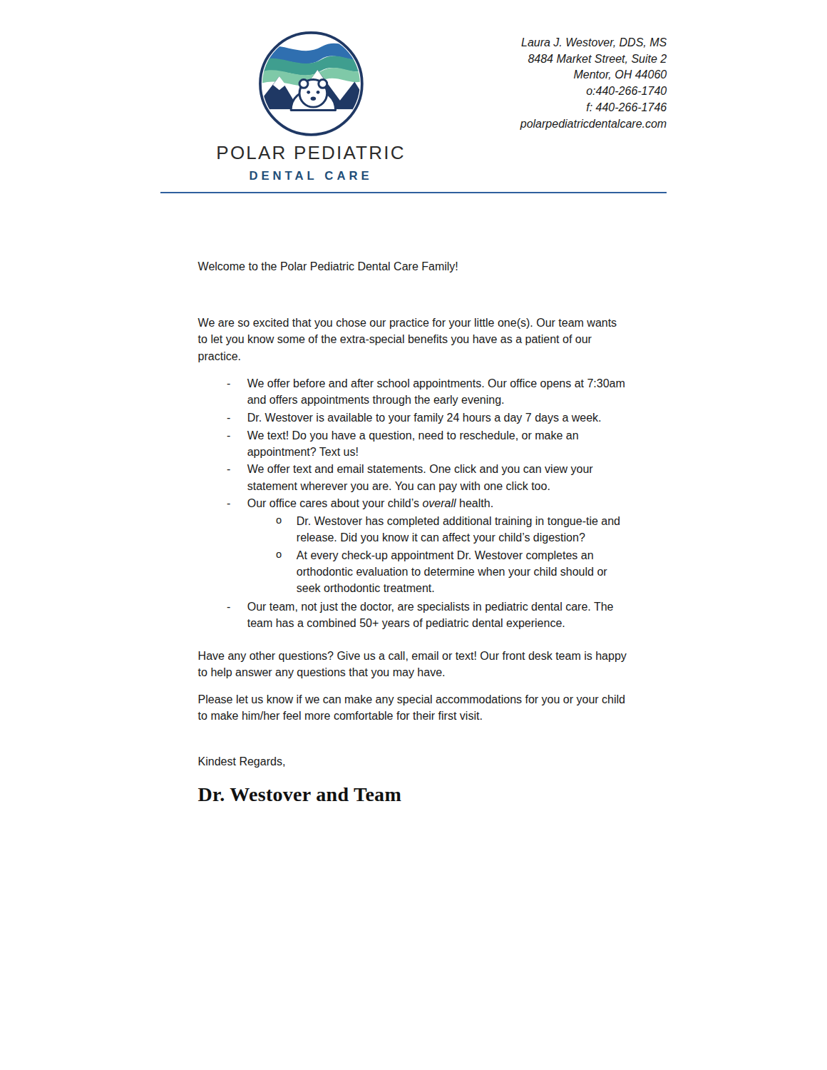POLAR PEDIATRIC
DENTAL CARE
Laura J. Westover, DDS, MS
8484 Market Street, Suite 2
Mentor, OH 44060
o:440-266-1740
f: 440-266-1746
polarpediatricdentalcare.com
Welcome to the Polar Pediatric Dental Care Family!
We are so excited that you chose our practice for your little one(s). Our team wants to let you know some of the extra-special benefits you have as a patient of our practice.
We offer before and after school appointments. Our office opens at 7:30am and offers appointments through the early evening.
Dr. Westover is available to your family 24 hours a day 7 days a week.
We text! Do you have a question, need to reschedule, or make an appointment? Text us!
We offer text and email statements. One click and you can view your statement wherever you are. You can pay with one click too.
Our office cares about your child’s overall health.
Dr. Westover has completed additional training in tongue-tie and release. Did you know it can affect your child’s digestion?
At every check-up appointment Dr. Westover completes an orthodontic evaluation to determine when your child should or seek orthodontic treatment.
Our team, not just the doctor, are specialists in pediatric dental care. The team has a combined 50+ years of pediatric dental experience.
Have any other questions? Give us a call, email or text! Our front desk team is happy to help answer any questions that you may have.
Please let us know if we can make any special accommodations for you or your child to make him/her feel more comfortable for their first visit.
Kindest Regards,
Dr. Westover and Team